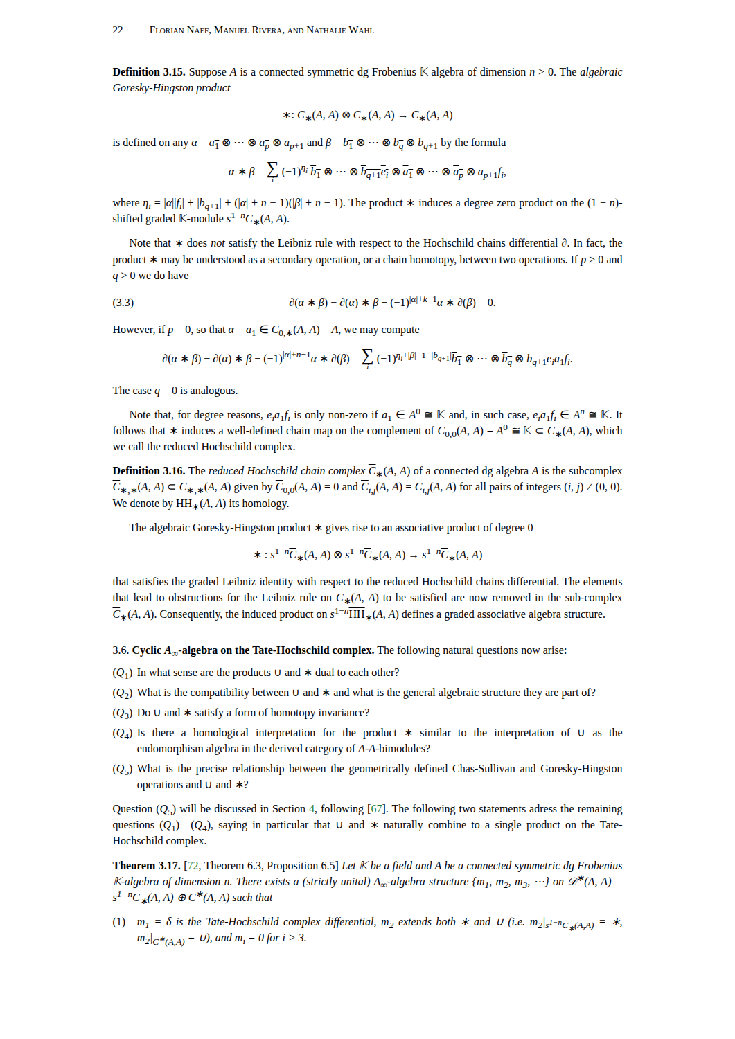22 Florian Naef, Manuel Rivera, and Nathalie Wahl
Definition 3.15. Suppose A is a connected symmetric dg Frobenius 𝕂 algebra of dimension n > 0. The algebraic Goresky-Hingston product
∗: C∗(A, A) ⊗ C∗(A, A) → C∗(A, A)
is defined on any α = a1 ⊗ ⋯ ⊗ ap ⊗ ap+1 and β = b1 ⊗ ⋯ ⊗ bq ⊗ bq+1 by the formula
α ∗ β = ∑i (−1)ηi b1 ⊗ ⋯ ⊗ bq+1ei ⊗ a1 ⊗ ⋯ ⊗ ap ⊗ ap+1fi,
where ηi = |α||fi| + |bq+1| + (|α| + n − 1)(|β| + n − 1). The product ∗ induces a degree zero product on the (1 − n)-shifted graded 𝕂-module s1−nC∗(A, A).
Note that ∗ does not satisfy the Leibniz rule with respect to the Hochschild chains differential ∂. In fact, the product ∗ may be understood as a secondary operation, or a chain homotopy, between two operations. If p > 0 and q > 0 we do have
(3.3) ∂(α ∗ β) − ∂(α) ∗ β − (−1)|α|+k−1α ∗ ∂(β) = 0.
However, if p = 0, so that α = a1 ∈ C0,∗(A, A) = A, we may compute
∂(α ∗ β) − ∂(α) ∗ β − (−1)|α|+n−1α ∗ ∂(β) = ∑i (−1)ηi+|β|−1−|bq+1|b1 ⊗ ⋯ ⊗ bq ⊗ bq+1ei a1fi.
The case q = 0 is analogous.
Note that, for degree reasons, ei a1fi is only non-zero if a1 ∈ A0 ≅ 𝕂 and, in such case, ei a1fi ∈ An ≅ 𝕂. It follows that ∗ induces a well-defined chain map on the complement of C0,0(A, A) = A0 ≅ 𝕂 ⊂ C∗(A, A), which we call the reduced Hochschild complex.
Definition 3.16. The reduced Hochschild chain complex C∗(A, A) of a connected dg algebra A is the subcomplex C∗,∗(A, A) ⊂ C∗,∗(A, A) given by C0,0(A, A) = 0 and Ci,j(A, A) = Ci,j(A, A) for all pairs of integers (i, j) ≠ (0, 0). We denote by HH∗(A, A) its homology.
The algebraic Goresky-Hingston product ∗ gives rise to an associative product of degree 0
∗ : s1−nC∗(A, A) ⊗ s1−nC∗(A, A) → s1−nC∗(A, A)
that satisfies the graded Leibniz identity with respect to the reduced Hochschild chains differential. The elements that lead to obstructions for the Leibniz rule on C∗(A, A) to be satisfied are now removed in the sub-complex C∗(A, A). Consequently, the induced product on s1−nHH∗(A, A) defines a graded associative algebra structure.
3.6. Cyclic A∞-algebra on the Tate-Hochschild complex. The following natural questions now arise:
(Q1) In what sense are the products ∪ and ∗ dual to each other?
(Q2) What is the compatibility between ∪ and ∗ and what is the general algebraic structure they are part of?
(Q3) Do ∪ and ∗ satisfy a form of homotopy invariance?
(Q4) Is there a homological interpretation for the product ∗ similar to the interpretation of ∪ as the endomorphism algebra in the derived category of A-A-bimodules?
(Q5) What is the precise relationship between the geometrically defined Chas-Sullivan and Goresky-Hingston operations and ∪ and ∗?
Question (Q5) will be discussed in Section 4, following [67]. The following two statements adress the remaining questions (Q1)—(Q4), saying in particular that ∪ and ∗ naturally combine to a single product on the Tate-Hochschild complex.
Theorem 3.17. [72, Theorem 6.3, Proposition 6.5] Let 𝕂 be a field and A be a connected symmetric dg Frobenius 𝕂-algebra of dimension n. There exists a (strictly unital) A∞-algebra structure {m1, m2, m3, ⋯} on 𝒟∗(A, A) = s1−nC∗(A, A) ⊕ C∗(A, A) such that
(1) m1 = δ is the Tate-Hochschild complex differential, m2 extends both ∗ and ∪ (i.e. m2|s1−nC∗(A,A) = ∗, m2|C∗(A,A) = ∪), and mi = 0 for i > 3.